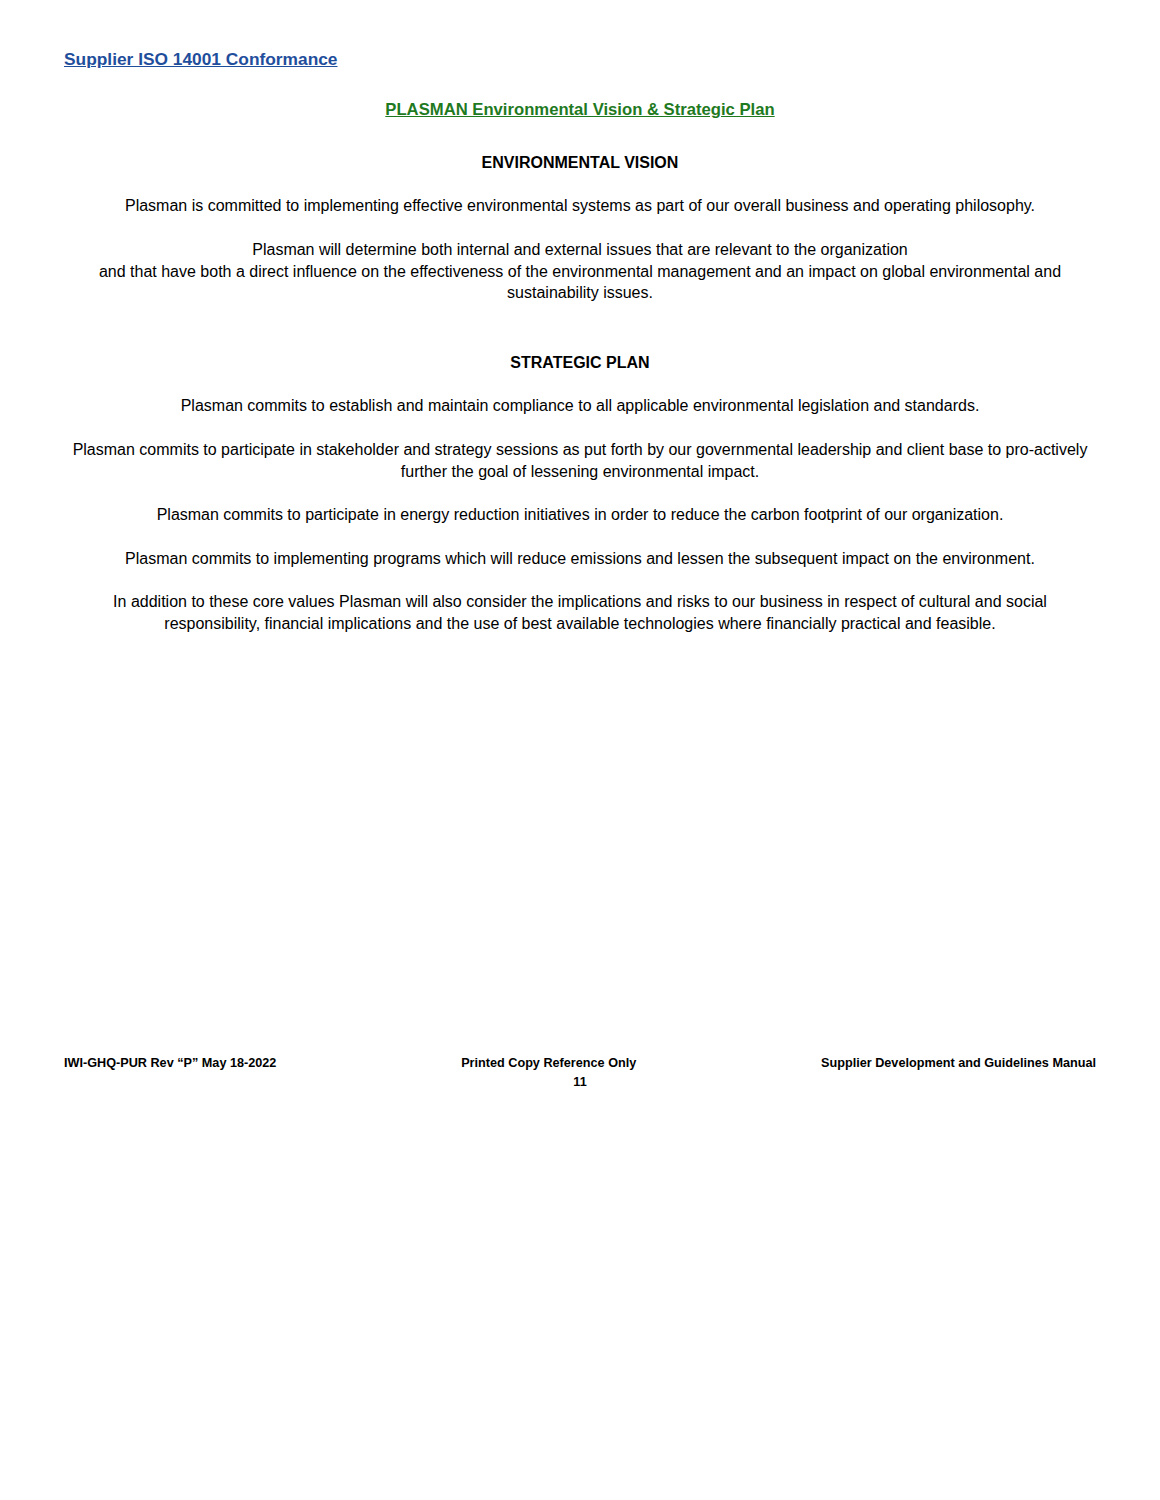Supplier ISO 14001 Conformance
PLASMAN Environmental Vision & Strategic Plan
ENVIRONMENTAL VISION
Plasman is committed to implementing effective environmental systems as part of our overall business and operating philosophy.
Plasman will determine both internal and external issues that are relevant to the organization
and that have both a direct influence on the effectiveness of the environmental management and an impact on global environmental and sustainability issues.
STRATEGIC PLAN
Plasman commits to establish and maintain compliance to all applicable environmental legislation and standards.
Plasman commits to participate in stakeholder and strategy sessions as put forth by our governmental leadership and client base to pro-actively further the goal of lessening environmental impact.
Plasman commits to participate in energy reduction initiatives in order to reduce the carbon footprint of our organization.
Plasman commits to implementing programs which will reduce emissions and lessen the subsequent impact on the environment.
In addition to these core values Plasman will also consider the implications and risks to our business in respect of cultural and social responsibility, financial implications and the use of best available technologies where financially practical and feasible.
IWI-GHQ-PUR Rev “P” May 18-2022
Printed Copy Reference Only
Supplier Development and Guidelines Manual
11